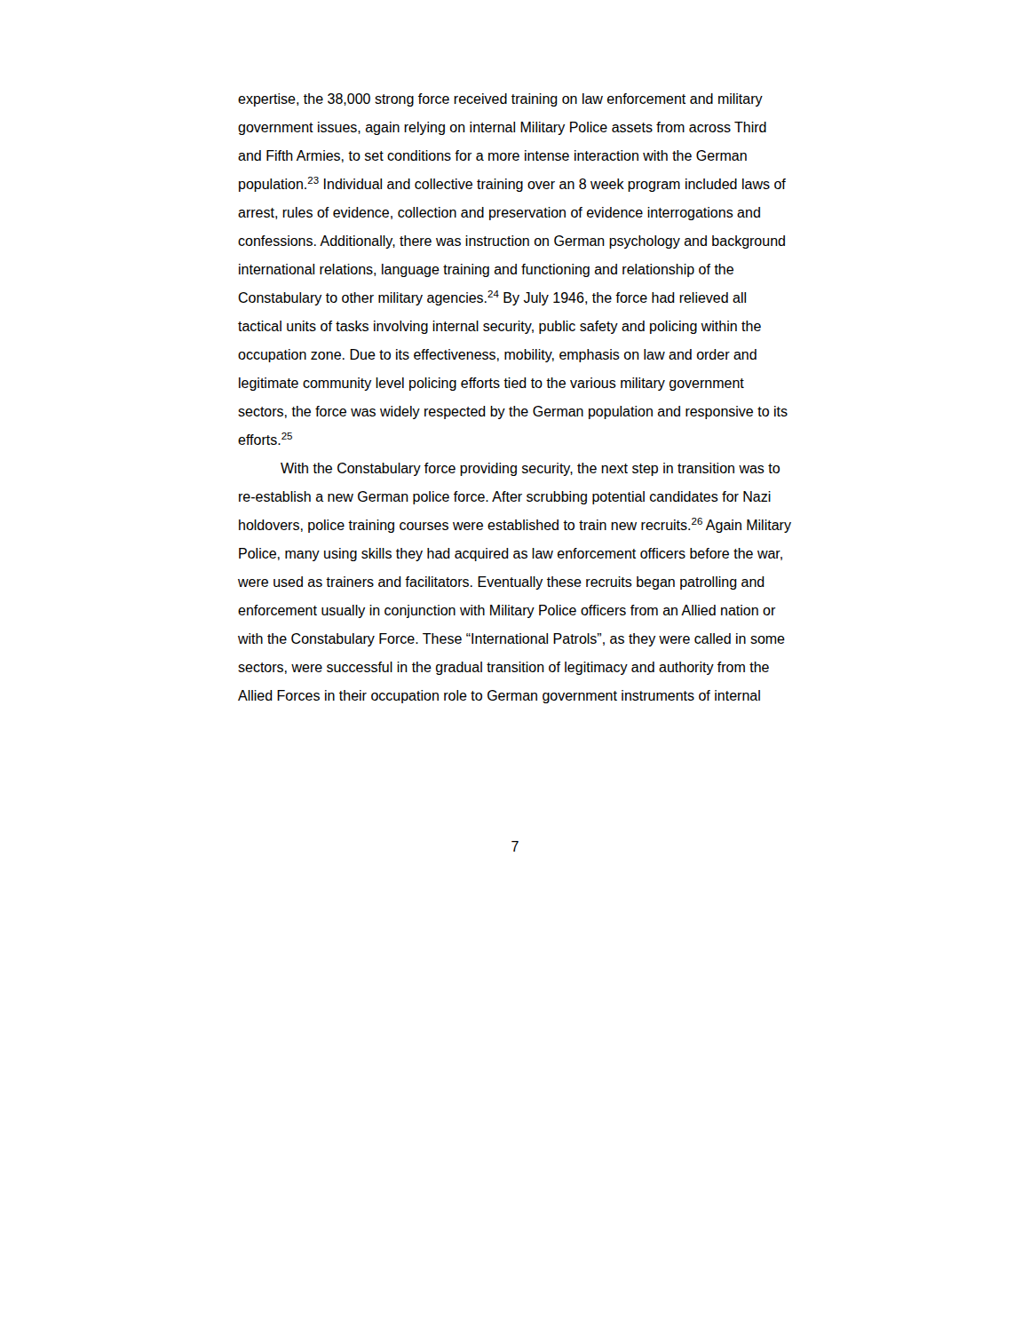expertise, the 38,000 strong force received training on law enforcement and military government issues, again relying on internal Military Police assets from across Third and Fifth Armies, to set conditions for a more intense interaction with the German population.23 Individual and collective training over an 8 week program included laws of arrest, rules of evidence, collection and preservation of evidence interrogations and confessions. Additionally, there was instruction on German psychology and background international relations, language training and functioning and relationship of the Constabulary to other military agencies.24 By July 1946, the force had relieved all tactical units of tasks involving internal security, public safety and policing within the occupation zone. Due to its effectiveness, mobility, emphasis on law and order and legitimate community level policing efforts tied to the various military government sectors, the force was widely respected by the German population and responsive to its efforts.25
With the Constabulary force providing security, the next step in transition was to re-establish a new German police force. After scrubbing potential candidates for Nazi holdovers, police training courses were established to train new recruits.26 Again Military Police, many using skills they had acquired as law enforcement officers before the war, were used as trainers and facilitators. Eventually these recruits began patrolling and enforcement usually in conjunction with Military Police officers from an Allied nation or with the Constabulary Force. These “International Patrols”, as they were called in some sectors, were successful in the gradual transition of legitimacy and authority from the Allied Forces in their occupation role to German government instruments of internal
7